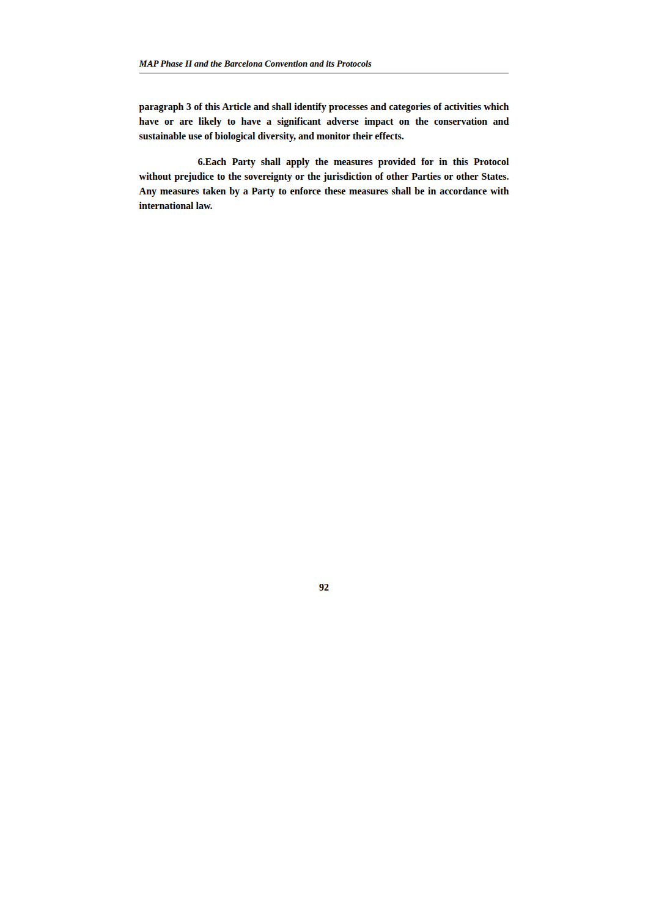MAP Phase II and the Barcelona Convention and its Protocols
paragraph 3 of this Article and shall identify processes and categories of activities which have or are likely to have a significant adverse impact on the conservation and sustainable use of biological diversity, and monitor their effects.
6. Each Party shall apply the measures provided for in this Protocol without prejudice to the sovereignty or the jurisdiction of other Parties or other States. Any measures taken by a Party to enforce these measures shall be in accordance with international law.
92